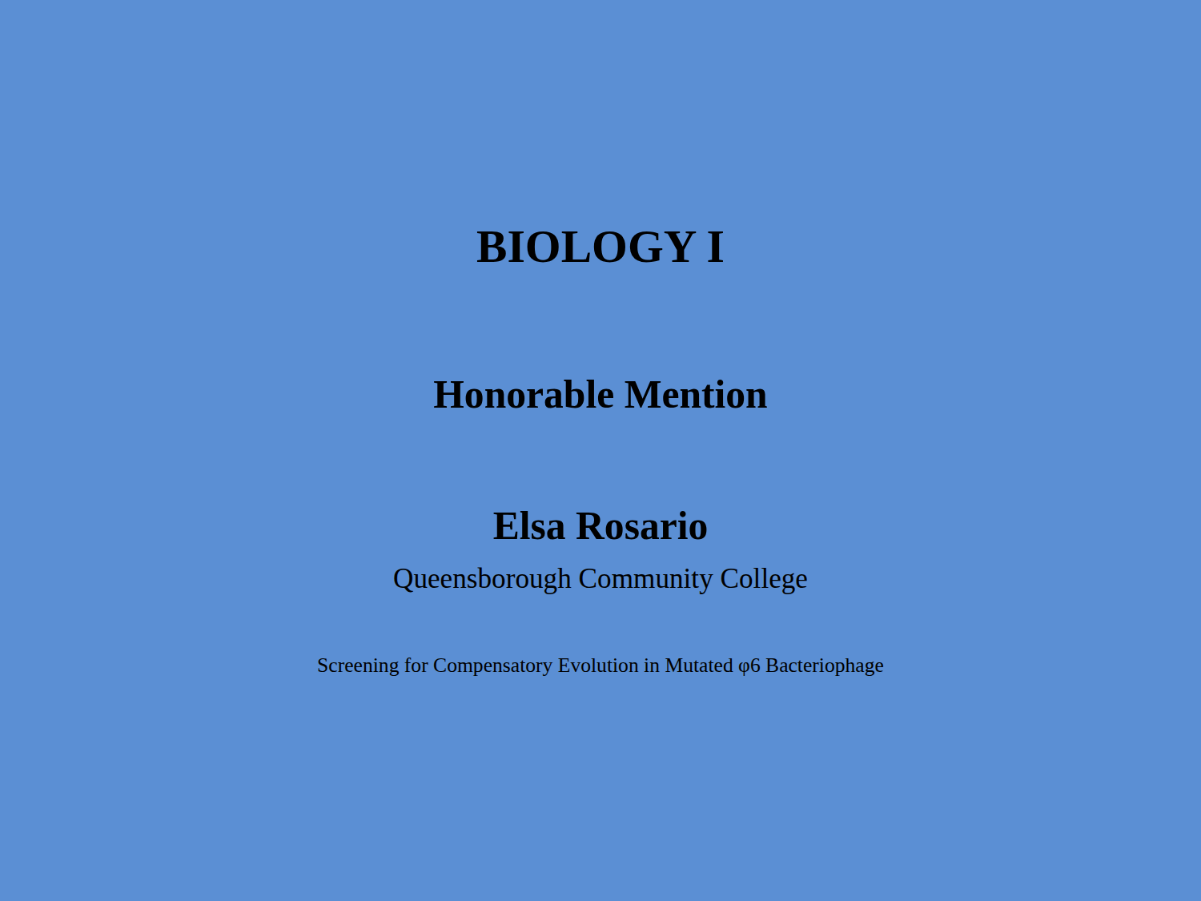BIOLOGY I
Honorable Mention
Elsa Rosario
Queensborough Community College
Screening for Compensatory Evolution in Mutated φ6 Bacteriophage